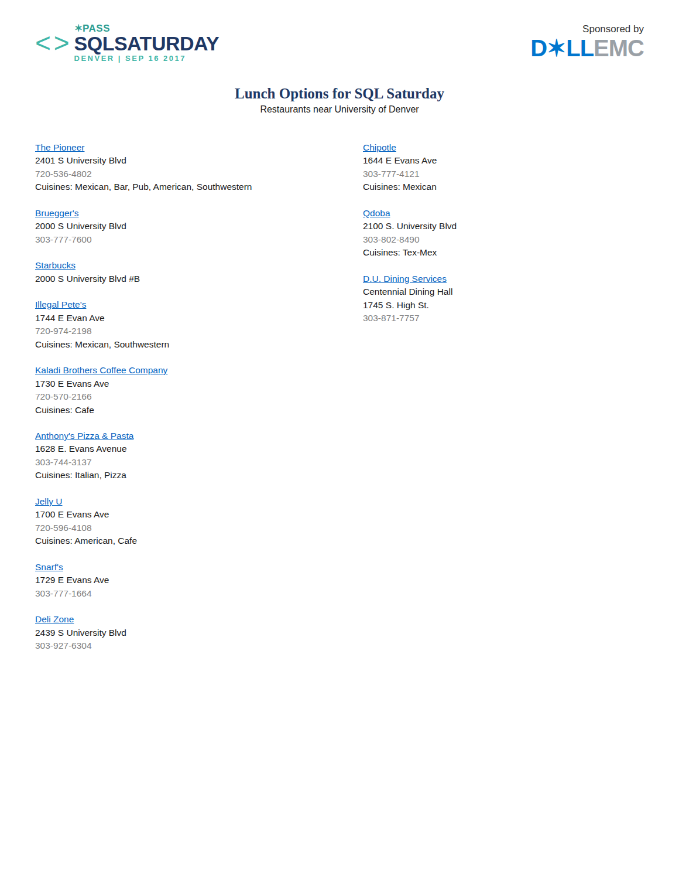< >
✶PASS
SQLSATURDAY
DENVER | SEP 16 2017
Sponsored by
D✶LL EMC
Lunch Options for SQL Saturday
Restaurants near University of Denver
The Pioneer
2401 S University Blvd
720-536-4802
Cuisines: Mexican, Bar, Pub, American, Southwestern
Bruegger's
2000 S University Blvd
303-777-7600
Starbucks
2000 S University Blvd #B
Illegal Pete's
1744 E Evan Ave
720-974-2198
Cuisines: Mexican, Southwestern
Kaladi Brothers Coffee Company
1730 E Evans Ave
720-570-2166
Cuisines: Cafe
Anthony's Pizza & Pasta
1628 E. Evans Avenue
303-744-3137
Cuisines: Italian, Pizza
Jelly U
1700 E Evans Ave
720-596-4108
Cuisines: American, Cafe
Snarf's
1729 E Evans Ave
303-777-1664
Deli Zone
2439 S University Blvd
303-927-6304
Chipotle
1644 E Evans Ave
303-777-4121
Cuisines: Mexican
Qdoba
2100 S. University Blvd
303-802-8490
Cuisines: Tex-Mex
D.U. Dining Services
Centennial Dining Hall
1745 S. High St.
303-871-7757